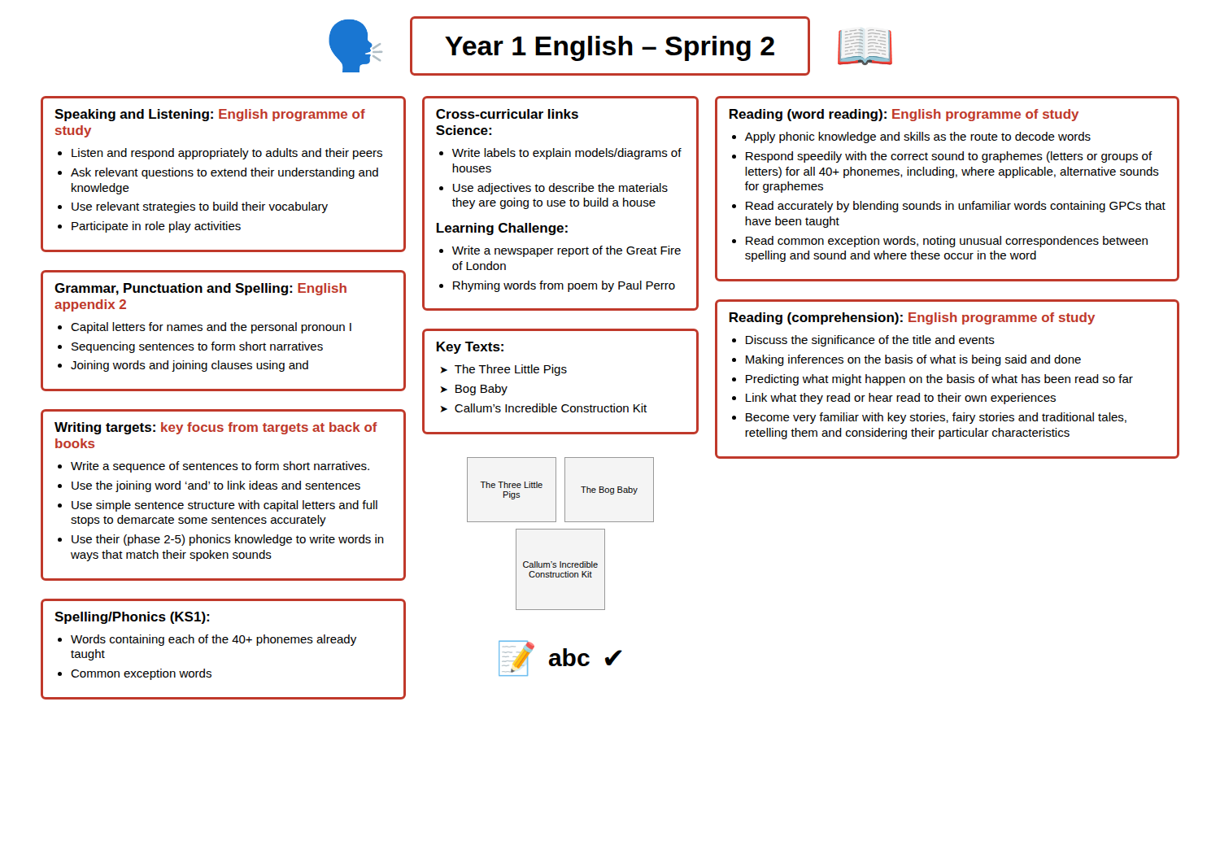🗣️
Year 1 English – Spring 2
📖
Speaking and Listening: English programme of study
Listen and respond appropriately to adults and their peers
Ask relevant questions to extend their understanding and knowledge
Use relevant strategies to build their vocabulary
Participate in role play activities
Grammar, Punctuation and Spelling: English appendix 2
Capital letters for names and the personal pronoun I
Sequencing sentences to form short narratives
Joining words and joining clauses using and
Writing targets: key focus from targets at back of books
Write a sequence of sentences to form short narratives.
Use the joining word ‘and’ to link ideas and sentences
Use simple sentence structure with capital letters and full stops to demarcate some sentences accurately
Use their (phase 2-5) phonics knowledge to write words in ways that match their spoken sounds
Spelling/Phonics (KS1):
Words containing each of the 40+ phonemes already taught
Common exception words
Cross-curricular links
Science:
Write labels to explain models/diagrams of houses
Use adjectives to describe the materials they are going to use to build a house
Learning Challenge:
Write a newspaper report of the Great Fire of London
Rhyming words from poem by Paul Perro
Key Texts:
The Three Little Pigs
Bog Baby
Callum’s Incredible Construction Kit
The Three Little Pigs
The Bog Baby
Callum’s Incredible Construction Kit
📝 abc ✔
Reading (word reading): English programme of study
Apply phonic knowledge and skills as the route to decode words
Respond speedily with the correct sound to graphemes (letters or groups of letters) for all 40+ phonemes, including, where applicable, alternative sounds for graphemes
Read accurately by blending sounds in unfamiliar words containing GPCs that have been taught
Read common exception words, noting unusual correspondences between spelling and sound and where these occur in the word
Reading (comprehension): English programme of study
Discuss the significance of the title and events
Making inferences on the basis of what is being said and done
Predicting what might happen on the basis of what has been read so far
Link what they read or hear read to their own experiences
Become very familiar with key stories, fairy stories and traditional tales, retelling them and considering their particular characteristics